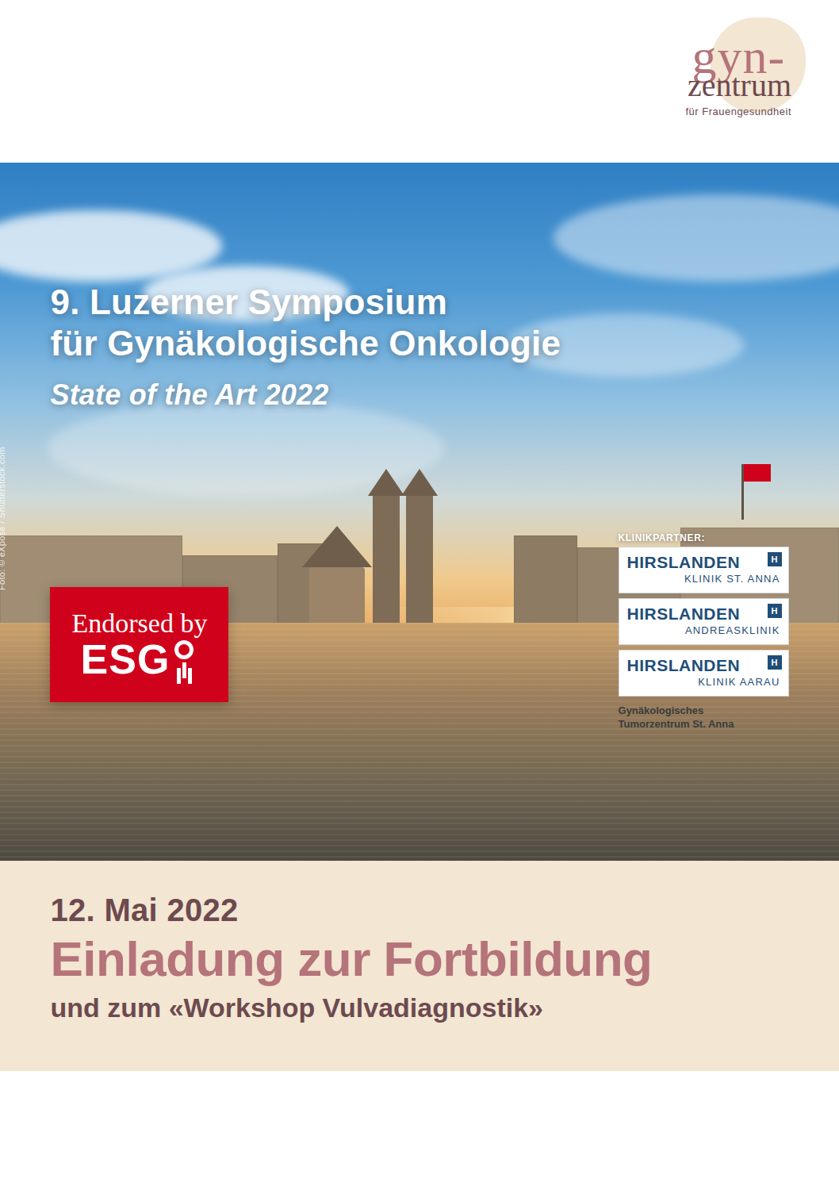gyn- zentrum für Frauengesundheit
Foto: © eXpose / Shutterstock.com
9. Luzerner Symposium
für Gynäkologische Onkologie State of the Art 2022
Endorsed by ESG
KLINIKPARTNER:
H
HIRSLANDEN
KLINIK ST. ANNA
H
HIRSLANDEN
ANDREASKLINIK
H
HIRSLANDEN
KLINIK AARAU
Gynäkologisches
Tumorzentrum St. Anna
12. Mai 2022
Einladung zur Fortbildung
und zum «Workshop Vulvadiagnostik»